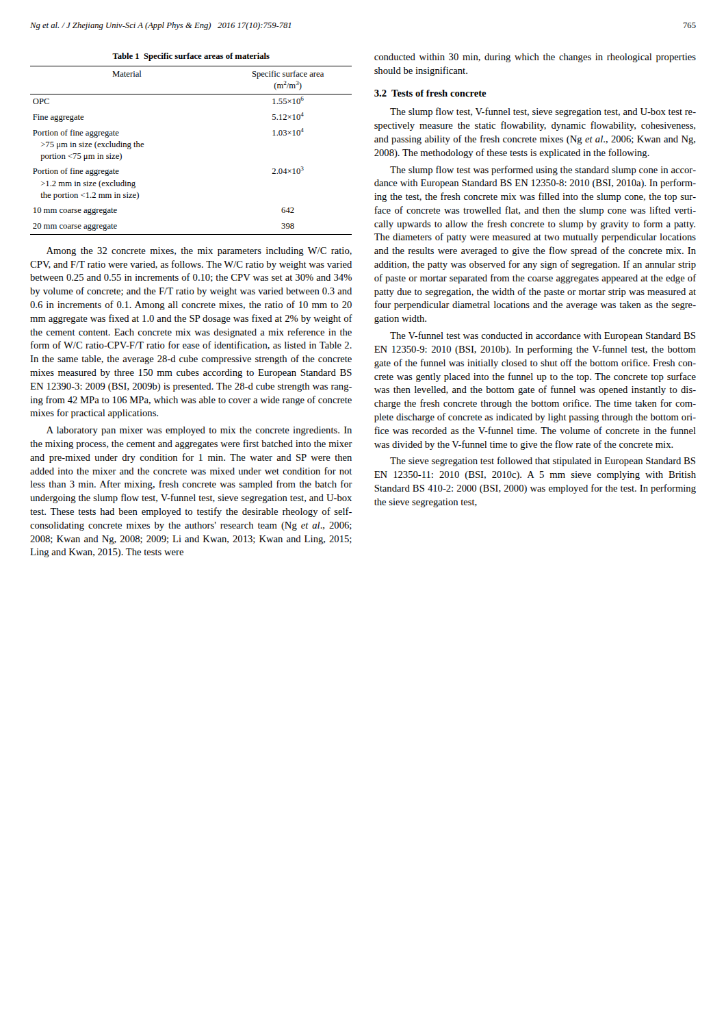Ng et al. / J Zhejiang Univ-Sci A (Appl Phys & Eng) 2016 17(10):759-781 765
Table 1 Specific surface areas of materials
| Material | Specific surface area (m 2 /m 3 ) |
| --- | --- |
| OPC | 1.55×10 6 |
| Fine aggregate | 5.12×10 4 |
| Portion of fine aggregate >75 μm in size (excluding the portion <75 μm in size) | 1.03×10 4 |
| Portion of fine aggregate >1.2 mm in size (excluding the portion <1.2 mm in size) | 2.04×10 3 |
| 10 mm coarse aggregate | 642 |
| 20 mm coarse aggregate | 398 |
Among the 32 concrete mixes, the mix parameters including W/C ratio, CPV, and F/T ratio were varied, as follows. The W/C ratio by weight was varied between 0.25 and 0.55 in increments of 0.10; the CPV was set at 30% and 34% by volume of concrete; and the F/T ratio by weight was varied between 0.3 and 0.6 in increments of 0.1. Among all concrete mixes, the ratio of 10 mm to 20 mm aggregate was fixed at 1.0 and the SP dosage was fixed at 2% by weight of the cement content. Each concrete mix was designated a mix reference in the form of W/C ratio-CPV-F/T ratio for ease of identification, as listed in Table 2. In the same table, the average 28-d cube compressive strength of the concrete mixes measured by three 150 mm cubes according to European Standard BS EN 12390-3: 2009 (BSI, 2009b) is presented. The 28-d cube strength was ranging from 42 MPa to 106 MPa, which was able to cover a wide range of concrete mixes for practical applications.
A laboratory pan mixer was employed to mix the concrete ingredients. In the mixing process, the cement and aggregates were first batched into the mixer and pre-mixed under dry condition for 1 min. The water and SP were then added into the mixer and the concrete was mixed under wet condition for not less than 3 min. After mixing, fresh concrete was sampled from the batch for undergoing the slump flow test, V-funnel test, sieve segregation test, and U-box test. These tests had been employed to testify the desirable rheology of self-consolidating concrete mixes by the authors' research team (Ng et al., 2006; 2008; Kwan and Ng, 2008; 2009; Li and Kwan, 2013; Kwan and Ling, 2015; Ling and Kwan, 2015). The tests were
conducted within 30 min, during which the changes in rheological properties should be insignificant.
3.2 Tests of fresh concrete
The slump flow test, V-funnel test, sieve segregation test, and U-box test respectively measure the static flowability, dynamic flowability, cohesiveness, and passing ability of the fresh concrete mixes (Ng et al., 2006; Kwan and Ng, 2008). The methodology of these tests is explicated in the following.
The slump flow test was performed using the standard slump cone in accordance with European Standard BS EN 12350-8: 2010 (BSI, 2010a). In performing the test, the fresh concrete mix was filled into the slump cone, the top surface of concrete was trowelled flat, and then the slump cone was lifted vertically upwards to allow the fresh concrete to slump by gravity to form a patty. The diameters of patty were measured at two mutually perpendicular locations and the results were averaged to give the flow spread of the concrete mix. In addition, the patty was observed for any sign of segregation. If an annular strip of paste or mortar separated from the coarse aggregates appeared at the edge of patty due to segregation, the width of the paste or mortar strip was measured at four perpendicular diametral locations and the average was taken as the segregation width.
The V-funnel test was conducted in accordance with European Standard BS EN 12350-9: 2010 (BSI, 2010b). In performing the V-funnel test, the bottom gate of the funnel was initially closed to shut off the bottom orifice. Fresh concrete was gently placed into the funnel up to the top. The concrete top surface was then levelled, and the bottom gate of funnel was opened instantly to discharge the fresh concrete through the bottom orifice. The time taken for complete discharge of concrete as indicated by light passing through the bottom orifice was recorded as the V-funnel time. The volume of concrete in the funnel was divided by the V-funnel time to give the flow rate of the concrete mix.
The sieve segregation test followed that stipulated in European Standard BS EN 12350-11: 2010 (BSI, 2010c). A 5 mm sieve complying with British Standard BS 410-2: 2000 (BSI, 2000) was employed for the test. In performing the sieve segregation test,